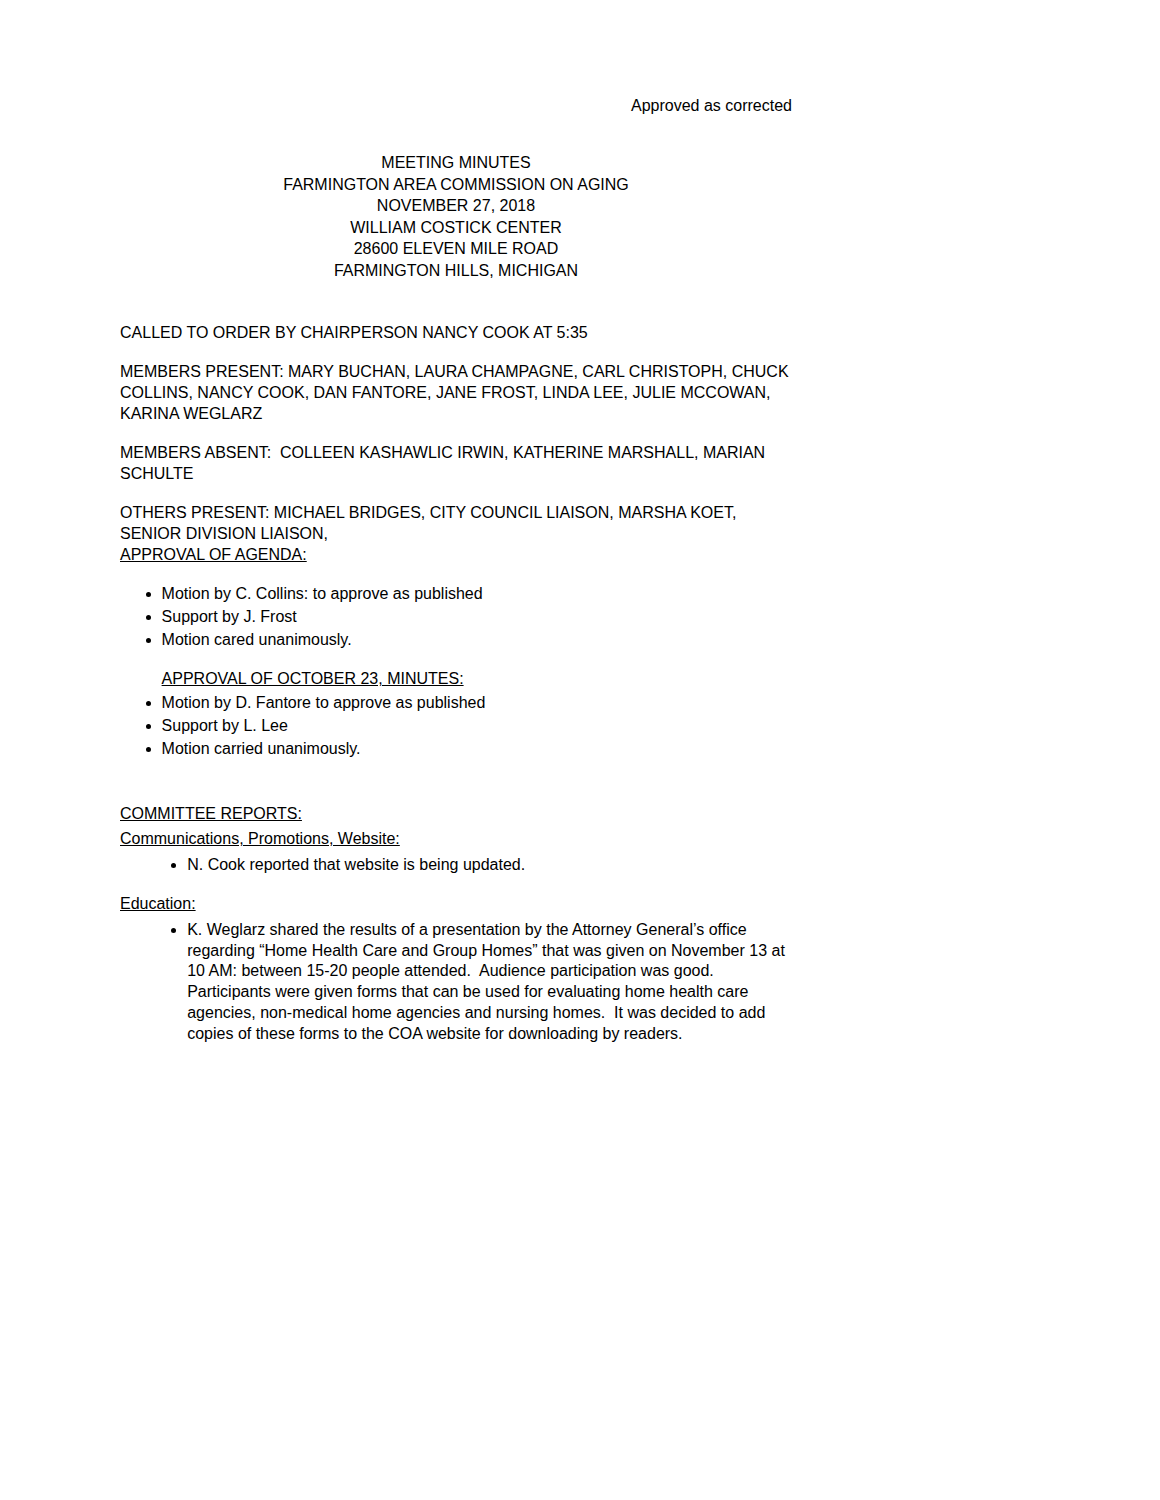Approved as corrected
MEETING MINUTES
FARMINGTON AREA COMMISSION ON AGING
NOVEMBER 27, 2018
WILLIAM COSTICK CENTER
28600 ELEVEN MILE ROAD
FARMINGTON HILLS, MICHIGAN
CALLED TO ORDER BY CHAIRPERSON NANCY COOK AT 5:35
MEMBERS PRESENT: MARY BUCHAN, LAURA CHAMPAGNE, CARL CHRISTOPH, CHUCK COLLINS, NANCY COOK, DAN FANTORE, JANE FROST, LINDA LEE, JULIE MCCOWAN, KARINA WEGLARZ
MEMBERS ABSENT: COLLEEN KASHAWLIC IRWIN, KATHERINE MARSHALL, MARIAN SCHULTE
OTHERS PRESENT: MICHAEL BRIDGES, CITY COUNCIL LIAISON, MARSHA KOET, SENIOR DIVISION LIAISON,
APPROVAL OF AGENDA:
Motion by C. Collins: to approve as published
Support by J. Frost
Motion cared unanimously.
APPROVAL OF OCTOBER 23, MINUTES:
Motion by D. Fantore to approve as published
Support by L. Lee
Motion carried unanimously.
COMMITTEE REPORTS:
Communications, Promotions, Website:
N. Cook reported that website is being updated.
Education:
K. Weglarz shared the results of a presentation by the Attorney General’s office regarding “Home Health Care and Group Homes” that was given on November 13 at 10 AM: between 15-20 people attended. Audience participation was good. Participants were given forms that can be used for evaluating home health care agencies, non-medical home agencies and nursing homes. It was decided to add copies of these forms to the COA website for downloading by readers.